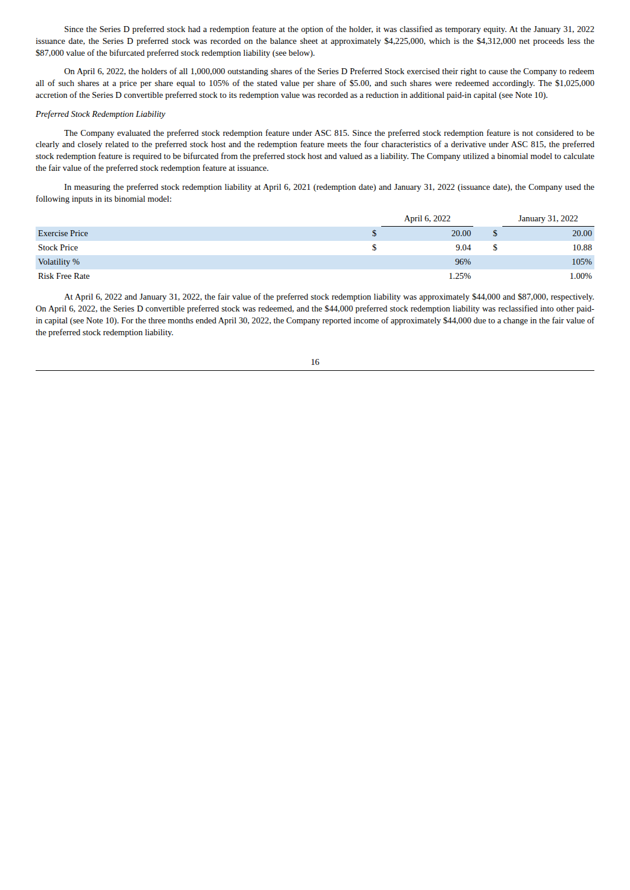Since the Series D preferred stock had a redemption feature at the option of the holder, it was classified as temporary equity. At the January 31, 2022 issuance date, the Series D preferred stock was recorded on the balance sheet at approximately $4,225,000, which is the $4,312,000 net proceeds less the $87,000 value of the bifurcated preferred stock redemption liability (see below).
On April 6, 2022, the holders of all 1,000,000 outstanding shares of the Series D Preferred Stock exercised their right to cause the Company to redeem all of such shares at a price per share equal to 105% of the stated value per share of $5.00, and such shares were redeemed accordingly. The $1,025,000 accretion of the Series D convertible preferred stock to its redemption value was recorded as a reduction in additional paid-in capital (see Note 10).
Preferred Stock Redemption Liability
The Company evaluated the preferred stock redemption feature under ASC 815. Since the preferred stock redemption feature is not considered to be clearly and closely related to the preferred stock host and the redemption feature meets the four characteristics of a derivative under ASC 815, the preferred stock redemption feature is required to be bifurcated from the preferred stock host and valued as a liability. The Company utilized a binomial model to calculate the fair value of the preferred stock redemption feature at issuance.
In measuring the preferred stock redemption liability at April 6, 2021 (redemption date) and January 31, 2022 (issuance date), the Company used the following inputs in its binomial model:
| | | April 6, 2022 | | | January 31, 2022 |
| --- | --- | --- | --- | --- | --- |
| Exercise Price | $ | 20.00 | | $ | 20.00 |
| Stock Price | $ | 9.04 | | $ | 10.88 |
| Volatility % | | 96% | | | 105% |
| Risk Free Rate | | 1.25% | | | 1.00% |
At April 6, 2022 and January 31, 2022, the fair value of the preferred stock redemption liability was approximately $44,000 and $87,000, respectively. On April 6, 2022, the Series D convertible preferred stock was redeemed, and the $44,000 preferred stock redemption liability was reclassified into other paid-in capital (see Note 10). For the three months ended April 30, 2022, the Company reported income of approximately $44,000 due to a change in the fair value of the preferred stock redemption liability.
16